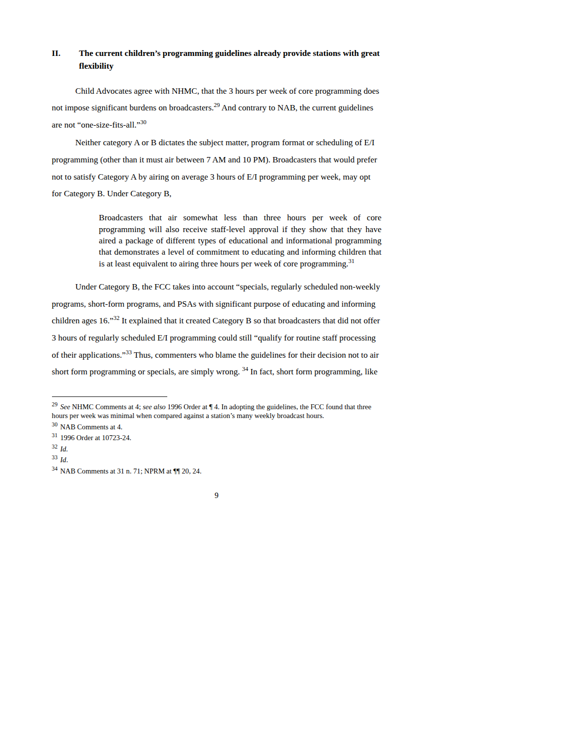II. The current children’s programming guidelines already provide stations with great flexibility
Child Advocates agree with NHMC, that the 3 hours per week of core programming does not impose significant burdens on broadcasters.29 And contrary to NAB, the current guidelines are not “one-size-fits-all.”30
Neither category A or B dictates the subject matter, program format or scheduling of E/I programming (other than it must air between 7 AM and 10 PM). Broadcasters that would prefer not to satisfy Category A by airing on average 3 hours of E/I programming per week, may opt for Category B. Under Category B,
Broadcasters that air somewhat less than three hours per week of core programming will also receive staff-level approval if they show that they have aired a package of different types of educational and informational programming that demonstrates a level of commitment to educating and informing children that is at least equivalent to airing three hours per week of core programming.31
Under Category B, the FCC takes into account “specials, regularly scheduled non-weekly programs, short-form programs, and PSAs with significant purpose of educating and informing children ages 16.”32 It explained that it created Category B so that broadcasters that did not offer 3 hours of regularly scheduled E/I programming could still “qualify for routine staff processing of their applications.”33 Thus, commenters who blame the guidelines for their decision not to air short form programming or specials, are simply wrong. 34 In fact, short form programming, like
29 See NHMC Comments at 4; see also 1996 Order at ¶ 4. In adopting the guidelines, the FCC found that three hours per week was minimal when compared against a station’s many weekly broadcast hours.
30 NAB Comments at 4.
31 1996 Order at 10723-24.
32 Id.
33 Id.
34 NAB Comments at 31 n. 71; NPRM at ¶¶ 20, 24.
9